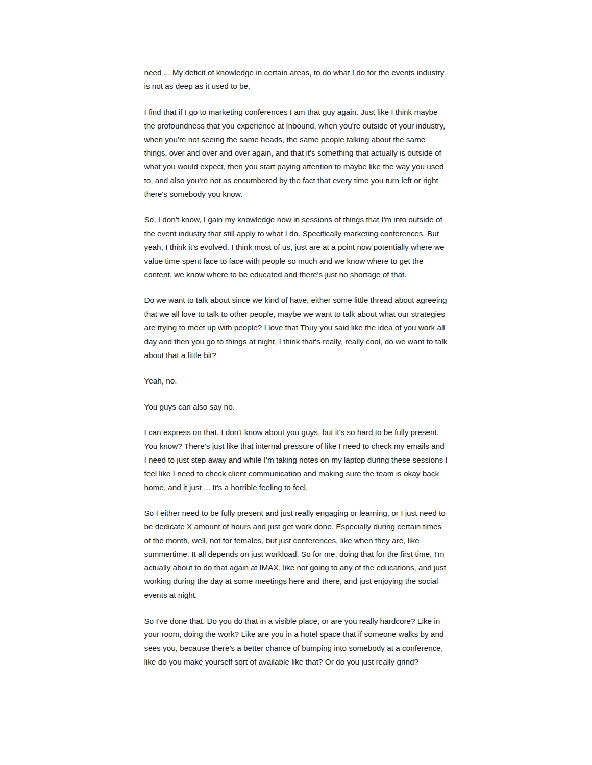need ... My deficit of knowledge in certain areas, to do what I do for the events industry is not as deep as it used to be.
I find that if I go to marketing conferences I am that guy again. Just like I think maybe the profoundness that you experience at Inbound, when you're outside of your industry, when you're not seeing the same heads, the same people talking about the same things, over and over and over again, and that it's something that actually is outside of what you would expect, then you start paying attention to maybe like the way you used to, and also you're not as encumbered by the fact that every time you turn left or right there's somebody you know.
So, I don't know, I gain my knowledge now in sessions of things that I'm into outside of the event industry that still apply to what I do. Specifically marketing conferences. But yeah, I think it's evolved. I think most of us, just are at a point now potentially where we value time spent face to face with people so much and we know where to get the content, we know where to be educated and there's just no shortage of that.
Do we want to talk about since we kind of have, either some little thread about agreeing that we all love to talk to other people, maybe we want to talk about what our strategies are trying to meet up with people? I love that Thuy you said like the idea of you work all day and then you go to things at night, I think that's really, really cool, do we want to talk about that a little bit?
Yeah, no.
You guys can also say no.
I can express on that. I don't know about you guys, but it's so hard to be fully present. You know? There's just like that internal pressure of like I need to check my emails and I need to just step away and while I'm taking notes on my laptop during these sessions I feel like I need to check client communication and making sure the team is okay back home, and it just ... It's a horrible feeling to feel.
So I either need to be fully present and just really engaging or learning, or I just need to be dedicate X amount of hours and just get work done. Especially during certain times of the month, well, not for females, but just conferences, like when they are, like summertime. It all depends on just workload. So for me, doing that for the first time, I'm actually about to do that again at IMAX, like not going to any of the educations, and just working during the day at some meetings here and there, and just enjoying the social events at night.
So I've done that. Do you do that in a visible place, or are you really hardcore? Like in your room, doing the work? Like are you in a hotel space that if someone walks by and sees you, because there's a better chance of bumping into somebody at a conference, like do you make yourself sort of available like that? Or do you just really grind?